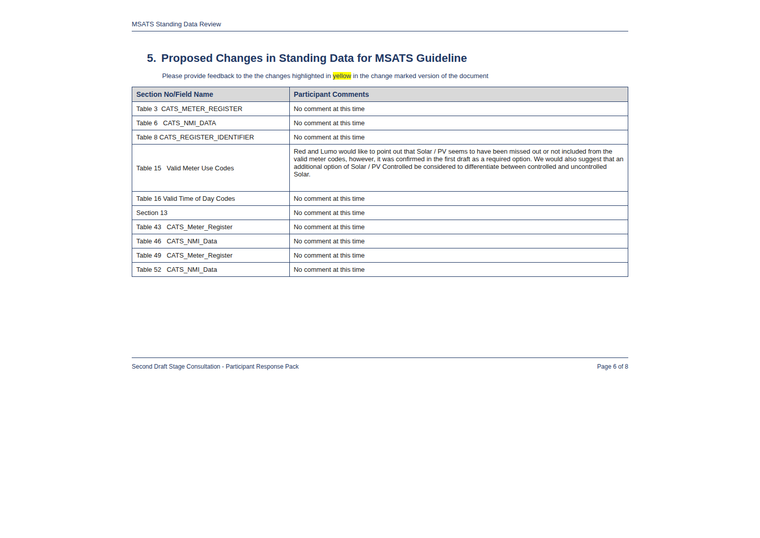MSATS Standing Data Review
5. Proposed Changes in Standing Data for MSATS Guideline
Please provide feedback to the the changes highlighted in yellow in the change marked version of the document
| Section No/Field Name | Participant Comments |
| --- | --- |
| Table 3 CATS_METER_REGISTER | No comment at this time |
| Table 6 CATS_NMI_DATA | No comment at this time |
| Table 8 CATS_REGISTER_IDENTIFIER | No comment at this time |
| Table 15 Valid Meter Use Codes | Red and Lumo would like to point out that Solar / PV seems to have been missed out or not included from the valid meter codes, however, it was confirmed in the first draft as a required option. We would also suggest that an additional option of Solar / PV Controlled be considered to differentiate between controlled and uncontrolled Solar. |
| Table 16 Valid Time of Day Codes | No comment at this time |
| Section 13 | No comment at this time |
| Table 43 CATS_Meter_Register | No comment at this time |
| Table 46 CATS_NMI_Data | No comment at this time |
| Table 49 CATS_Meter_Register | No comment at this time |
| Table 52 CATS_NMI_Data | No comment at this time |
Second Draft Stage Consultation - Participant Response Pack Page 6 of 8